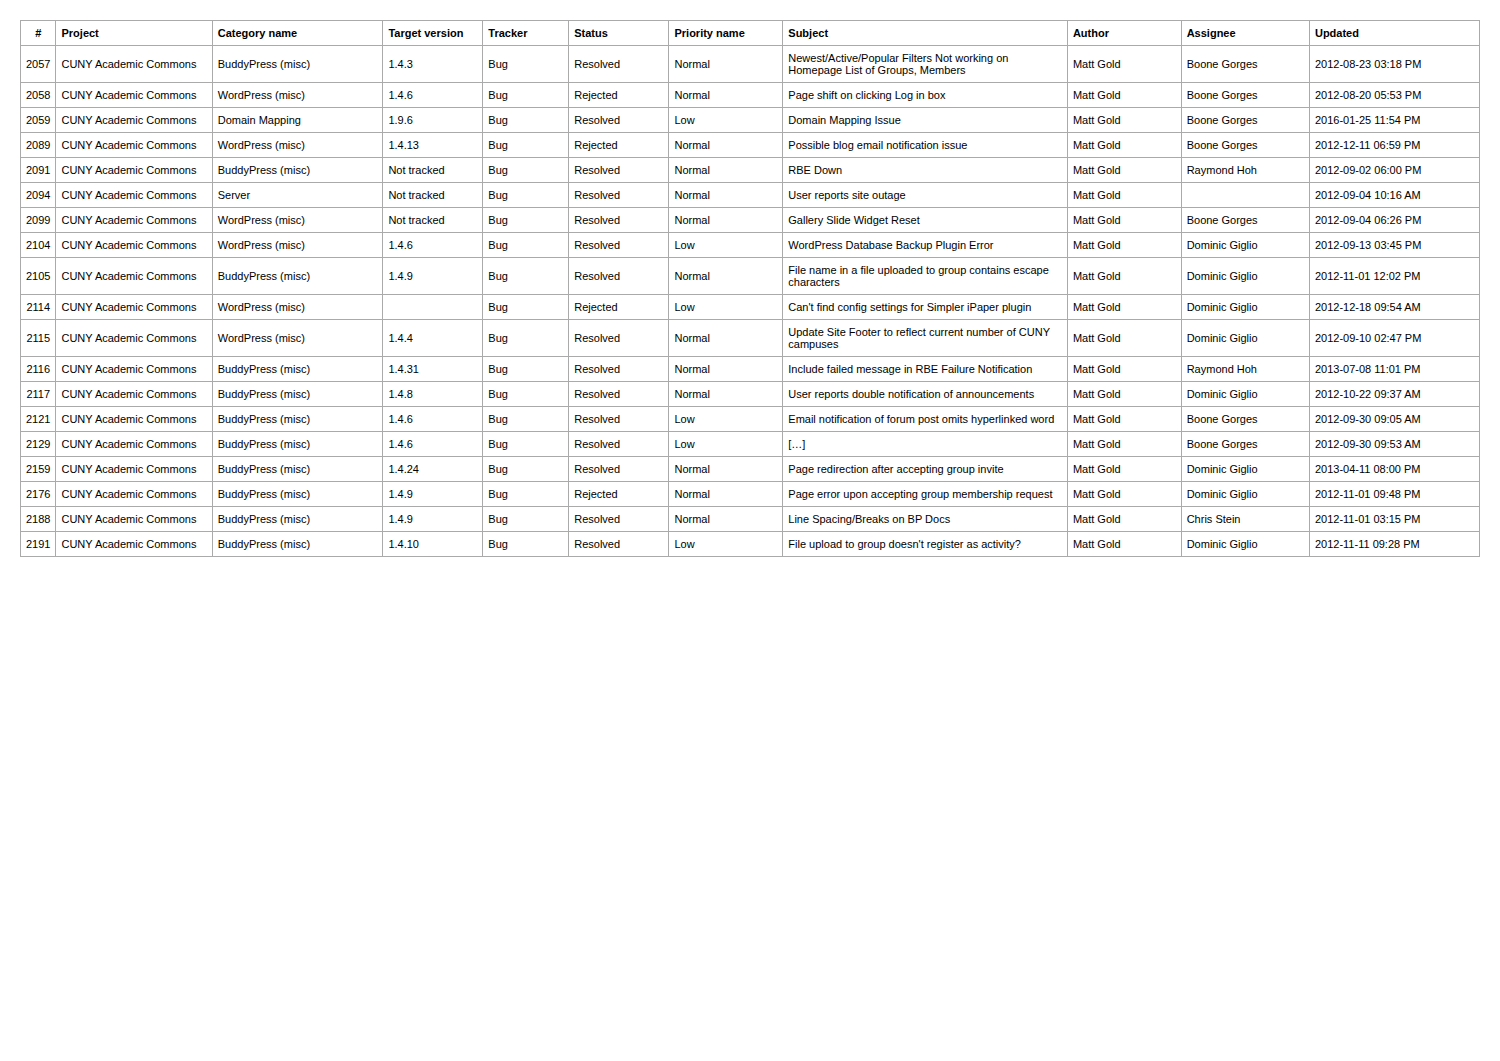| # | Project | Category name | Target version | Tracker | Status | Priority name | Subject | Author | Assignee | Updated |
| --- | --- | --- | --- | --- | --- | --- | --- | --- | --- | --- |
| 2057 | CUNY Academic Commons | BuddyPress (misc) | 1.4.3 | Bug | Resolved | Normal | Newest/Active/Popular Filters Not working on Homepage List of Groups, Members | Matt Gold | Boone Gorges | 2012-08-23 03:18 PM |
| 2058 | CUNY Academic Commons | WordPress (misc) | 1.4.6 | Bug | Rejected | Normal | Page shift on clicking Log in box | Matt Gold | Boone Gorges | 2012-08-20 05:53 PM |
| 2059 | CUNY Academic Commons | Domain Mapping | 1.9.6 | Bug | Resolved | Low | Domain Mapping Issue | Matt Gold | Boone Gorges | 2016-01-25 11:54 PM |
| 2089 | CUNY Academic Commons | WordPress (misc) | 1.4.13 | Bug | Rejected | Normal | Possible blog email notification issue | Matt Gold | Boone Gorges | 2012-12-11 06:59 PM |
| 2091 | CUNY Academic Commons | BuddyPress (misc) | Not tracked | Bug | Resolved | Normal | RBE Down | Matt Gold | Raymond Hoh | 2012-09-02 06:00 PM |
| 2094 | CUNY Academic Commons | Server | Not tracked | Bug | Resolved | Normal | User reports site outage | Matt Gold | | 2012-09-04 10:16 AM |
| 2099 | CUNY Academic Commons | WordPress (misc) | Not tracked | Bug | Resolved | Normal | Gallery Slide Widget Reset | Matt Gold | Boone Gorges | 2012-09-04 06:26 PM |
| 2104 | CUNY Academic Commons | WordPress (misc) | 1.4.6 | Bug | Resolved | Low | WordPress Database Backup Plugin Error | Matt Gold | Dominic Giglio | 2012-09-13 03:45 PM |
| 2105 | CUNY Academic Commons | BuddyPress (misc) | 1.4.9 | Bug | Resolved | Normal | File name in a file uploaded to group contains escape characters | Matt Gold | Dominic Giglio | 2012-11-01 12:02 PM |
| 2114 | CUNY Academic Commons | WordPress (misc) | | Bug | Rejected | Low | Can't find config settings for Simpler iPaper plugin | Matt Gold | Dominic Giglio | 2012-12-18 09:54 AM |
| 2115 | CUNY Academic Commons | WordPress (misc) | 1.4.4 | Bug | Resolved | Normal | Update Site Footer to reflect current number of CUNY campuses | Matt Gold | Dominic Giglio | 2012-09-10 02:47 PM |
| 2116 | CUNY Academic Commons | BuddyPress (misc) | 1.4.31 | Bug | Resolved | Normal | Include failed message in RBE Failure Notification | Matt Gold | Raymond Hoh | 2013-07-08 11:01 PM |
| 2117 | CUNY Academic Commons | BuddyPress (misc) | 1.4.8 | Bug | Resolved | Normal | User reports double notification of announcements | Matt Gold | Dominic Giglio | 2012-10-22 09:37 AM |
| 2121 | CUNY Academic Commons | BuddyPress (misc) | 1.4.6 | Bug | Resolved | Low | Email notification of forum post omits hyperlinked word | Matt Gold | Boone Gorges | 2012-09-30 09:05 AM |
| 2129 | CUNY Academic Commons | BuddyPress (misc) | 1.4.6 | Bug | Resolved | Low | […] | Matt Gold | Boone Gorges | 2012-09-30 09:53 AM |
| 2159 | CUNY Academic Commons | BuddyPress (misc) | 1.4.24 | Bug | Resolved | Normal | Page redirection after accepting group invite | Matt Gold | Dominic Giglio | 2013-04-11 08:00 PM |
| 2176 | CUNY Academic Commons | BuddyPress (misc) | 1.4.9 | Bug | Rejected | Normal | Page error upon accepting group membership request | Matt Gold | Dominic Giglio | 2012-11-01 09:48 PM |
| 2188 | CUNY Academic Commons | BuddyPress (misc) | 1.4.9 | Bug | Resolved | Normal | Line Spacing/Breaks on BP Docs | Matt Gold | Chris Stein | 2012-11-01 03:15 PM |
| 2191 | CUNY Academic Commons | BuddyPress (misc) | 1.4.10 | Bug | Resolved | Low | File upload to group doesn't register as activity? | Matt Gold | Dominic Giglio | 2012-11-11 09:28 PM |